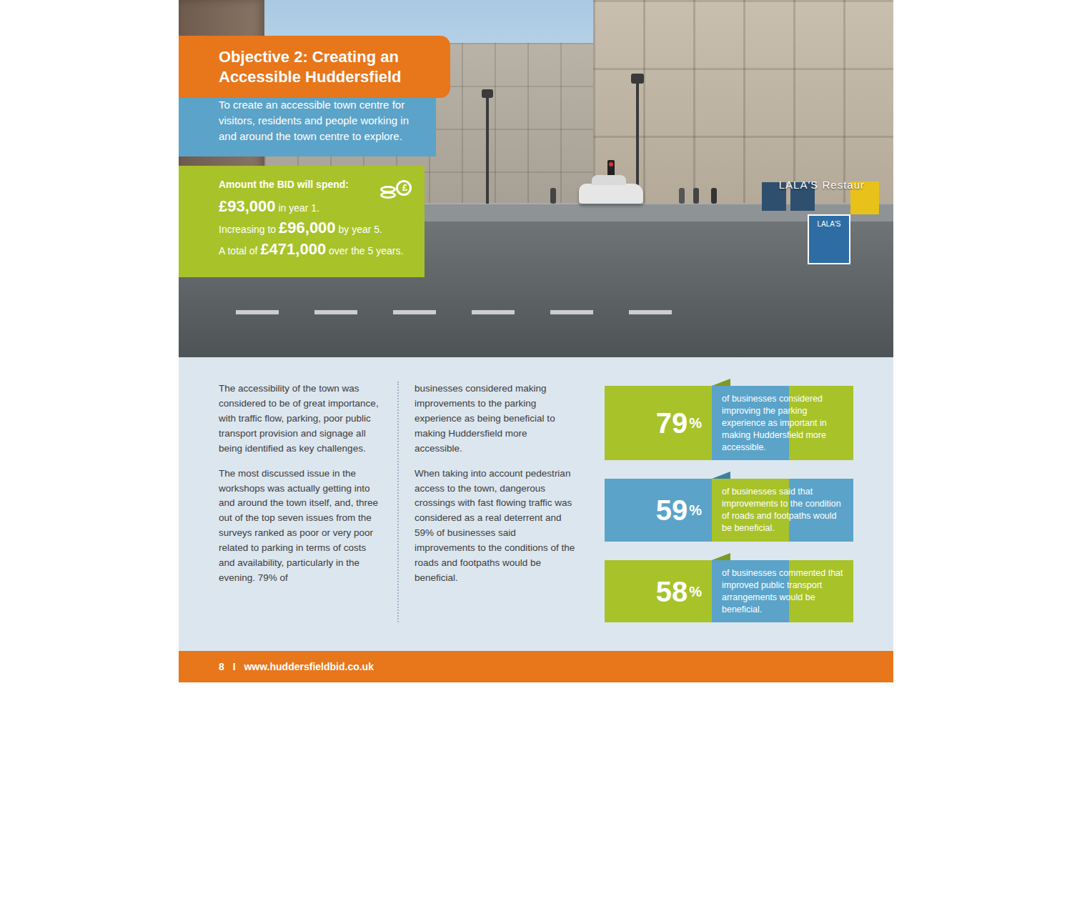esusestaurant
LALA'S Restaur
LALA'S
Objective 2: Creating an Accessible Huddersfield
To create an accessible town centre for visitors, residents and people working in and around the town centre to explore.
£
Amount the BID will spend:
£93,000 in year 1.
Increasing to £96,000 by year 5.
A total of £471,000 over the 5 years.
The accessibility of the town was considered to be of great importance, with traffic flow, parking, poor public transport provision and signage all being identified as key challenges.
The most discussed issue in the workshops was actually getting into and around the town itself, and, three out of the top seven issues from the surveys ranked as poor or very poor related to parking in terms of costs and availability, particularly in the evening. 79% of
businesses considered making improvements to the parking experience as being beneficial to making Huddersfield more accessible.
When taking into account pedestrian access to the town, dangerous crossings with fast flowing traffic was considered as a real deterrent and 59% of businesses said improvements to the conditions of the roads and footpaths would be beneficial.
79%
of businesses considered improving the parking experience as important in making Huddersfield more accessible.
59%
of businesses said that improvements to the condition of roads and footpaths would be beneficial.
58%
of businesses commented that improved public transport arrangements would be beneficial.
8 I www.huddersfieldbid.co.uk